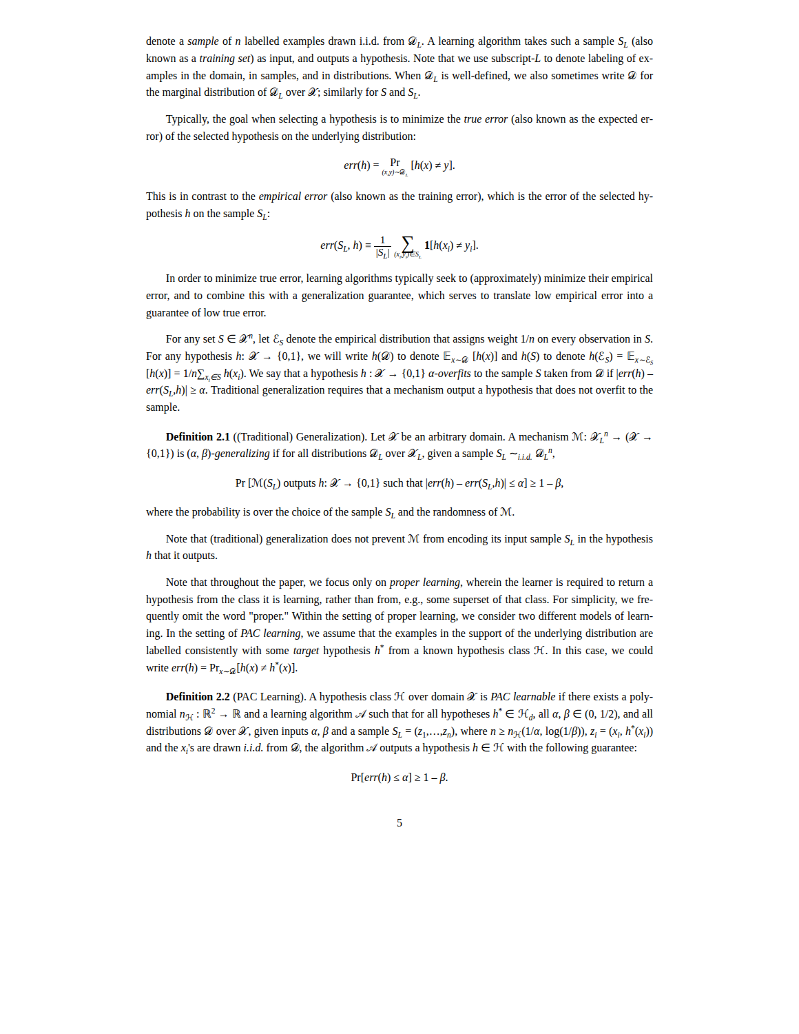denote a sample of n labelled examples drawn i.i.d. from 𝒟L. A learning algorithm takes such a sample SL (also known as a training set) as input, and outputs a hypothesis. Note that we use subscript-L to denote labeling of examples in the domain, in samples, and in distributions. When 𝒟L is well-defined, we also sometimes write 𝒟 for the marginal distribution of 𝒟L over 𝒳; similarly for S and SL.
Typically, the goal when selecting a hypothesis is to minimize the true error (also known as the expected error) of the selected hypothesis on the underlying distribution:
err(h) = Pr(x,y)∼𝒟L [h(x) ≠ y].
This is in contrast to the empirical error (also known as the training error), which is the error of the selected hypothesis h on the sample SL:
err(SL, h) ≡ 1|SL| ∑(xi,yi)∈SL 1[h(xi) ≠ yi].
In order to minimize true error, learning algorithms typically seek to (approximately) minimize their empirical error, and to combine this with a generalization guarantee, which serves to translate low empirical error into a guarantee of low true error.
For any set S ∈ 𝒳n, let ℰS denote the empirical distribution that assigns weight 1/n on every observation in S. For any hypothesis h: 𝒳 → {0,1}, we will write h(𝒟) to denote 𝔼x∼𝒟 [h(x)] and h(S) to denote h(ℰS) = 𝔼x∼ℰS [h(x)] = 1/n∑xi∈S h(xi). We say that a hypothesis h : 𝒳 → {0,1} α-overfits to the sample S taken from 𝒟 if |err(h) – err(SL,h)| ≥ α. Traditional generalization requires that a mechanism output a hypothesis that does not overfit to the sample.
Definition 2.1 ((Traditional) Generalization). Let 𝒳 be an arbitrary domain. A mechanism ℳ: 𝒳Ln → (𝒳 → {0,1}) is (α, β)-generalizing if for all distributions 𝒟L over 𝒳L, given a sample SL ∼i.i.d. 𝒟Ln,
Pr [ℳ(SL) outputs h: 𝒳 → {0,1} such that |err(h) – err(SL,h)| ≤ α] ≥ 1 – β,
where the probability is over the choice of the sample SL and the randomness of ℳ.
Note that (traditional) generalization does not prevent ℳ from encoding its input sample SL in the hypothesis h that it outputs.
Note that throughout the paper, we focus only on proper learning, wherein the learner is required to return a hypothesis from the class it is learning, rather than from, e.g., some superset of that class. For simplicity, we frequently omit the word "proper." Within the setting of proper learning, we consider two different models of learning. In the setting of PAC learning, we assume that the examples in the support of the underlying distribution are labelled consistently with some target hypothesis h* from a known hypothesis class ℋ. In this case, we could write err(h) = Prx∼𝒟[h(x) ≠ h*(x)].
Definition 2.2 (PAC Learning). A hypothesis class ℋ over domain 𝒳 is PAC learnable if there exists a polynomial nℋ : ℝ2 → ℝ and a learning algorithm 𝒜 such that for all hypotheses h* ∈ ℋd, all α, β ∈ (0, 1/2), and all distributions 𝒟 over 𝒳, given inputs α, β and a sample SL = (z1,…,zn), where n ≥ nℋ(1/α, log(1/β)), zi = (xi, h*(xi)) and the xi's are drawn i.i.d. from 𝒟, the algorithm 𝒜 outputs a hypothesis h ∈ ℋ with the following guarantee:
Pr[err(h) ≤ α] ≥ 1 – β.
5